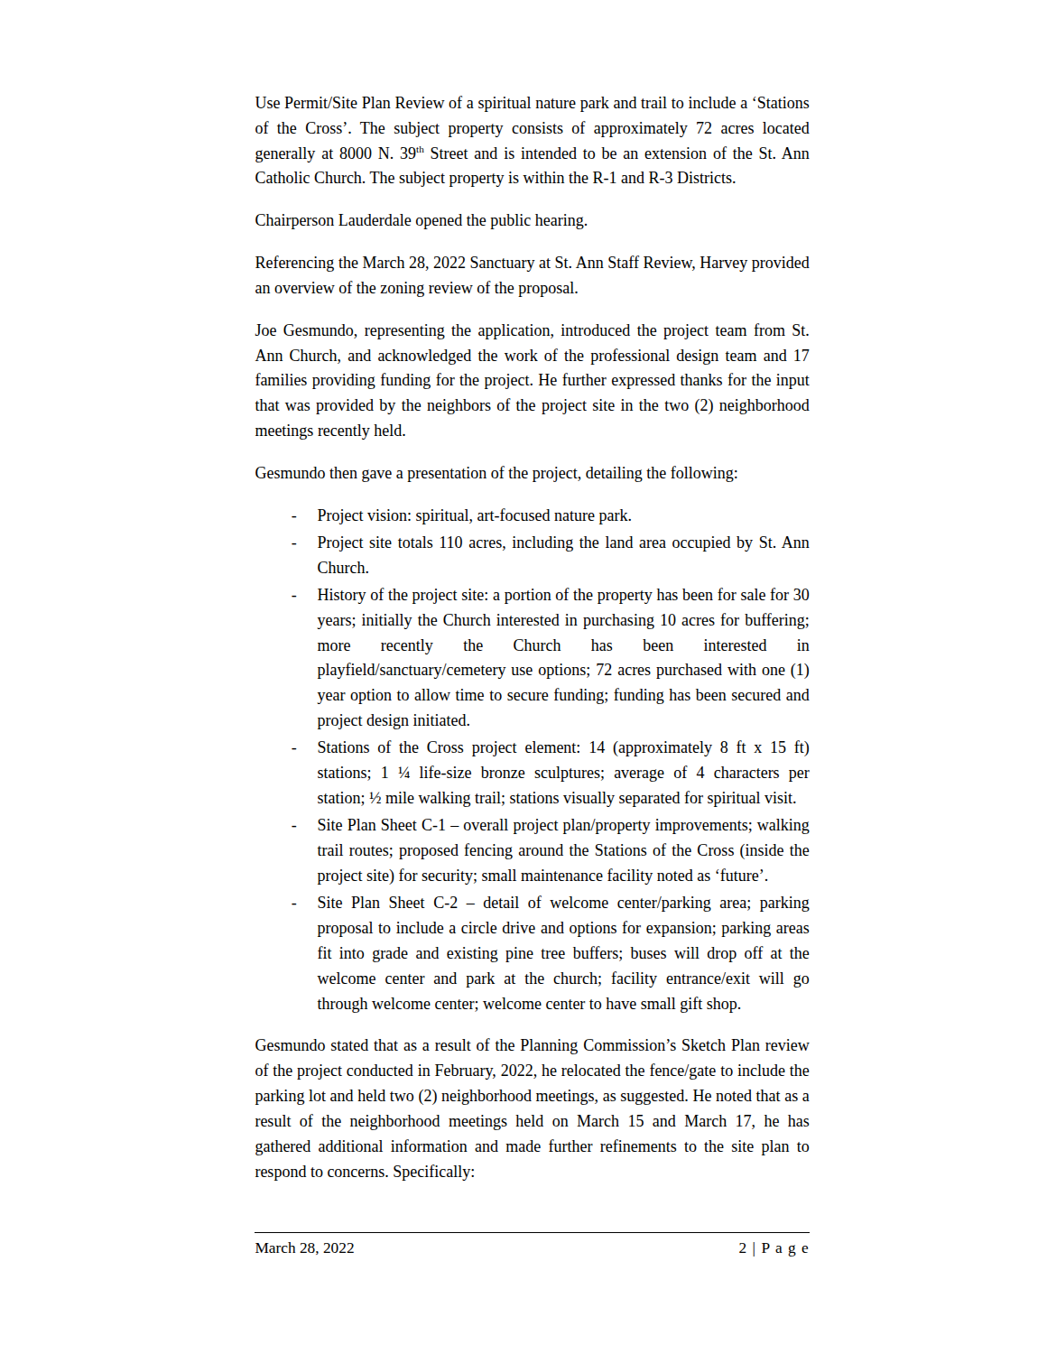Use Permit/Site Plan Review of a spiritual nature park and trail to include a ‘Stations of the Cross’. The subject property consists of approximately 72 acres located generally at 8000 N. 39th Street and is intended to be an extension of the St. Ann Catholic Church. The subject property is within the R-1 and R-3 Districts.
Chairperson Lauderdale opened the public hearing.
Referencing the March 28, 2022 Sanctuary at St. Ann Staff Review, Harvey provided an overview of the zoning review of the proposal.
Joe Gesmundo, representing the application, introduced the project team from St. Ann Church, and acknowledged the work of the professional design team and 17 families providing funding for the project. He further expressed thanks for the input that was provided by the neighbors of the project site in the two (2) neighborhood meetings recently held.
Gesmundo then gave a presentation of the project, detailing the following:
Project vision: spiritual, art-focused nature park.
Project site totals 110 acres, including the land area occupied by St. Ann Church.
History of the project site: a portion of the property has been for sale for 30 years; initially the Church interested in purchasing 10 acres for buffering; more recently the Church has been interested in playfield/sanctuary/cemetery use options; 72 acres purchased with one (1) year option to allow time to secure funding; funding has been secured and project design initiated.
Stations of the Cross project element: 14 (approximately 8 ft x 15 ft) stations; 1 ¼ life-size bronze sculptures; average of 4 characters per station; ½ mile walking trail; stations visually separated for spiritual visit.
Site Plan Sheet C-1 – overall project plan/property improvements; walking trail routes; proposed fencing around the Stations of the Cross (inside the project site) for security; small maintenance facility noted as ‘future’.
Site Plan Sheet C-2 – detail of welcome center/parking area; parking proposal to include a circle drive and options for expansion; parking areas fit into grade and existing pine tree buffers; buses will drop off at the welcome center and park at the church; facility entrance/exit will go through welcome center; welcome center to have small gift shop.
Gesmundo stated that as a result of the Planning Commission’s Sketch Plan review of the project conducted in February, 2022, he relocated the fence/gate to include the parking lot and held two (2) neighborhood meetings, as suggested. He noted that as a result of the neighborhood meetings held on March 15 and March 17, he has gathered additional information and made further refinements to the site plan to respond to concerns. Specifically:
March 28, 2022 2 | P a g e